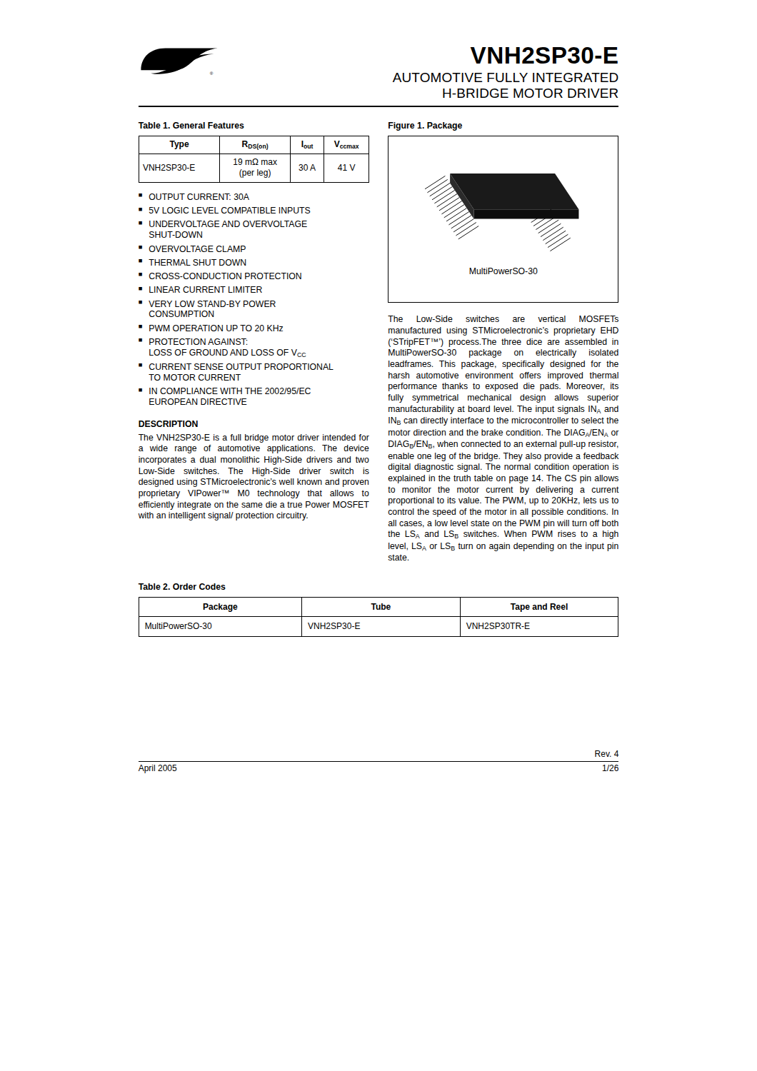®
VNH2SP30-E
AUTOMOTIVE FULLY INTEGRATED
H-BRIDGE MOTOR DRIVER
Table 1. General Features
| Type | R DS(on) | I out | V ccmax |
| --- | --- | --- | --- |
| VNH2SP30-E | 19 mΩ max (per leg) | 30 A | 41 V |
OUTPUT CURRENT: 30A
5V LOGIC LEVEL COMPATIBLE INPUTS
UNDERVOLTAGE AND OVERVOLTAGE
SHUT-DOWN
OVERVOLTAGE CLAMP
THERMAL SHUT DOWN
CROSS-CONDUCTION PROTECTION
LINEAR CURRENT LIMITER
VERY LOW STAND-BY POWER
CONSUMPTION
PWM OPERATION UP TO 20 KHz
PROTECTION AGAINST:
LOSS OF GROUND AND LOSS OF VCC
CURRENT SENSE OUTPUT PROPORTIONAL
TO MOTOR CURRENT
IN COMPLIANCE WITH THE 2002/95/EC
EUROPEAN DIRECTIVE
DESCRIPTION
The VNH2SP30-E is a full bridge motor driver intended for a wide range of automotive applications. The device incorporates a dual monolithic High-Side drivers and two Low-Side switches. The High-Side driver switch is designed using STMicroelectronic’s well known and proven proprietary VIPower™ M0 technology that allows to efficiently integrate on the same die a true Power MOSFET with an intelligent signal/ protection circuitry.
Figure 1. Package
MultiPowerSO-30
The Low-Side switches are vertical MOSFETs manufactured using STMicroelectronic’s proprietary EHD (‘STripFET™’) process.The three dice are assembled in MultiPowerSO-30 package on electrically isolated leadframes. This package, specifically designed for the harsh automotive environment offers improved thermal performance thanks to exposed die pads. Moreover, its fully symmetrical mechanical design allows superior manufacturability at board level. The input signals INA and INB can directly interface to the microcontroller to select the motor direction and the brake condition. The DIAGA/ENA or DIAGB/ENB, when connected to an external pull-up resistor, enable one leg of the bridge. They also provide a feedback digital diagnostic signal. The normal condition operation is explained in the truth table on page 14. The CS pin allows to monitor the motor current by delivering a current proportional to its value. The PWM, up to 20KHz, lets us to control the speed of the motor in all possible conditions. In all cases, a low level state on the PWM pin will turn off both the LSA and LSB switches. When PWM rises to a high level, LSA or LSB turn on again depending on the input pin state.
Table 2. Order Codes
| Package | Tube | Tape and Reel |
| --- | --- | --- |
| MultiPowerSO-30 | VNH2SP30-E | VNH2SP30TR-E |
Rev. 4
April 2005 1/26